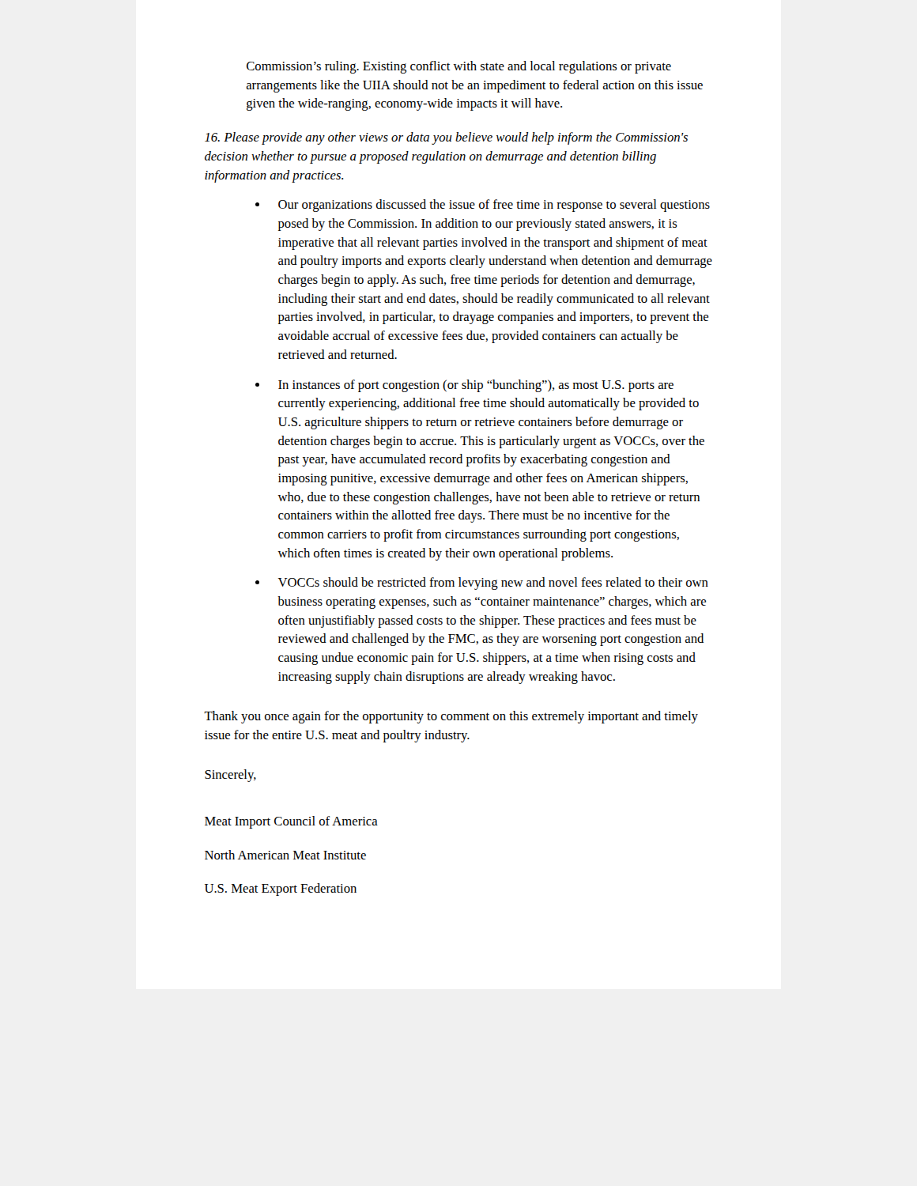Commission’s ruling. Existing conflict with state and local regulations or private arrangements like the UIIA should not be an impediment to federal action on this issue given the wide-ranging, economy-wide impacts it will have.
16. Please provide any other views or data you believe would help inform the Commission's decision whether to pursue a proposed regulation on demurrage and detention billing information and practices.
Our organizations discussed the issue of free time in response to several questions posed by the Commission. In addition to our previously stated answers, it is imperative that all relevant parties involved in the transport and shipment of meat and poultry imports and exports clearly understand when detention and demurrage charges begin to apply. As such, free time periods for detention and demurrage, including their start and end dates, should be readily communicated to all relevant parties involved, in particular, to drayage companies and importers, to prevent the avoidable accrual of excessive fees due, provided containers can actually be retrieved and returned.
In instances of port congestion (or ship “bunching”), as most U.S. ports are currently experiencing, additional free time should automatically be provided to U.S. agriculture shippers to return or retrieve containers before demurrage or detention charges begin to accrue. This is particularly urgent as VOCCs, over the past year, have accumulated record profits by exacerbating congestion and imposing punitive, excessive demurrage and other fees on American shippers, who, due to these congestion challenges, have not been able to retrieve or return containers within the allotted free days. There must be no incentive for the common carriers to profit from circumstances surrounding port congestions, which often times is created by their own operational problems.
VOCCs should be restricted from levying new and novel fees related to their own business operating expenses, such as “container maintenance” charges, which are often unjustifiably passed costs to the shipper. These practices and fees must be reviewed and challenged by the FMC, as they are worsening port congestion and causing undue economic pain for U.S. shippers, at a time when rising costs and increasing supply chain disruptions are already wreaking havoc.
Thank you once again for the opportunity to comment on this extremely important and timely issue for the entire U.S. meat and poultry industry.
Sincerely,
Meat Import Council of America
North American Meat Institute
U.S. Meat Export Federation